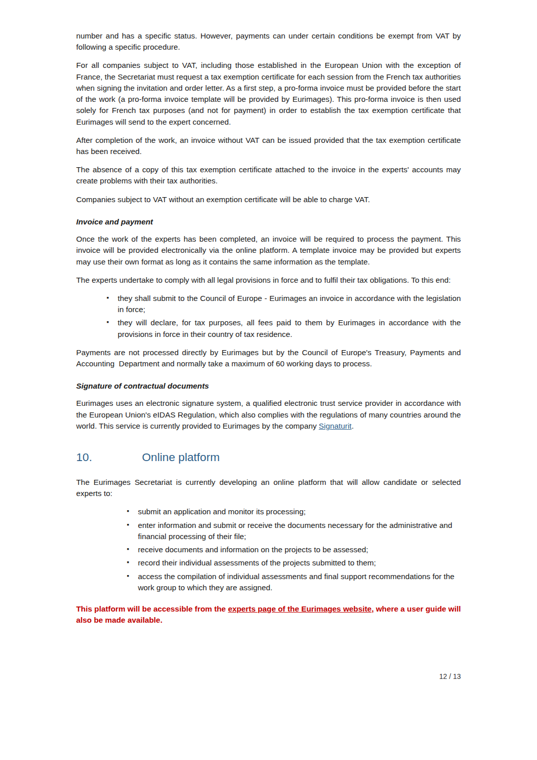number and has a specific status. However, payments can under certain conditions be exempt from VAT by following a specific procedure.
For all companies subject to VAT, including those established in the European Union with the exception of France, the Secretariat must request a tax exemption certificate for each session from the French tax authorities when signing the invitation and order letter. As a first step, a pro-forma invoice must be provided before the start of the work (a pro-forma invoice template will be provided by Eurimages). This pro-forma invoice is then used solely for French tax purposes (and not for payment) in order to establish the tax exemption certificate that Eurimages will send to the expert concerned.
After completion of the work, an invoice without VAT can be issued provided that the tax exemption certificate has been received.
The absence of a copy of this tax exemption certificate attached to the invoice in the experts' accounts may create problems with their tax authorities.
Companies subject to VAT without an exemption certificate will be able to charge VAT.
Invoice and payment
Once the work of the experts has been completed, an invoice will be required to process the payment. This invoice will be provided electronically via the online platform. A template invoice may be provided but experts may use their own format as long as it contains the same information as the template.
The experts undertake to comply with all legal provisions in force and to fulfil their tax obligations. To this end:
they shall submit to the Council of Europe - Eurimages an invoice in accordance with the legislation in force;
they will declare, for tax purposes, all fees paid to them by Eurimages in accordance with the provisions in force in their country of tax residence.
Payments are not processed directly by Eurimages but by the Council of Europe's Treasury, Payments and Accounting Department and normally take a maximum of 60 working days to process.
Signature of contractual documents
Eurimages uses an electronic signature system, a qualified electronic trust service provider in accordance with the European Union's eIDAS Regulation, which also complies with the regulations of many countries around the world. This service is currently provided to Eurimages by the company Signaturit.
10. Online platform
The Eurimages Secretariat is currently developing an online platform that will allow candidate or selected experts to:
submit an application and monitor its processing;
enter information and submit or receive the documents necessary for the administrative and financial processing of their file;
receive documents and information on the projects to be assessed;
record their individual assessments of the projects submitted to them;
access the compilation of individual assessments and final support recommendations for the work group to which they are assigned.
This platform will be accessible from the experts page of the Eurimages website, where a user guide will also be made available.
12 / 13